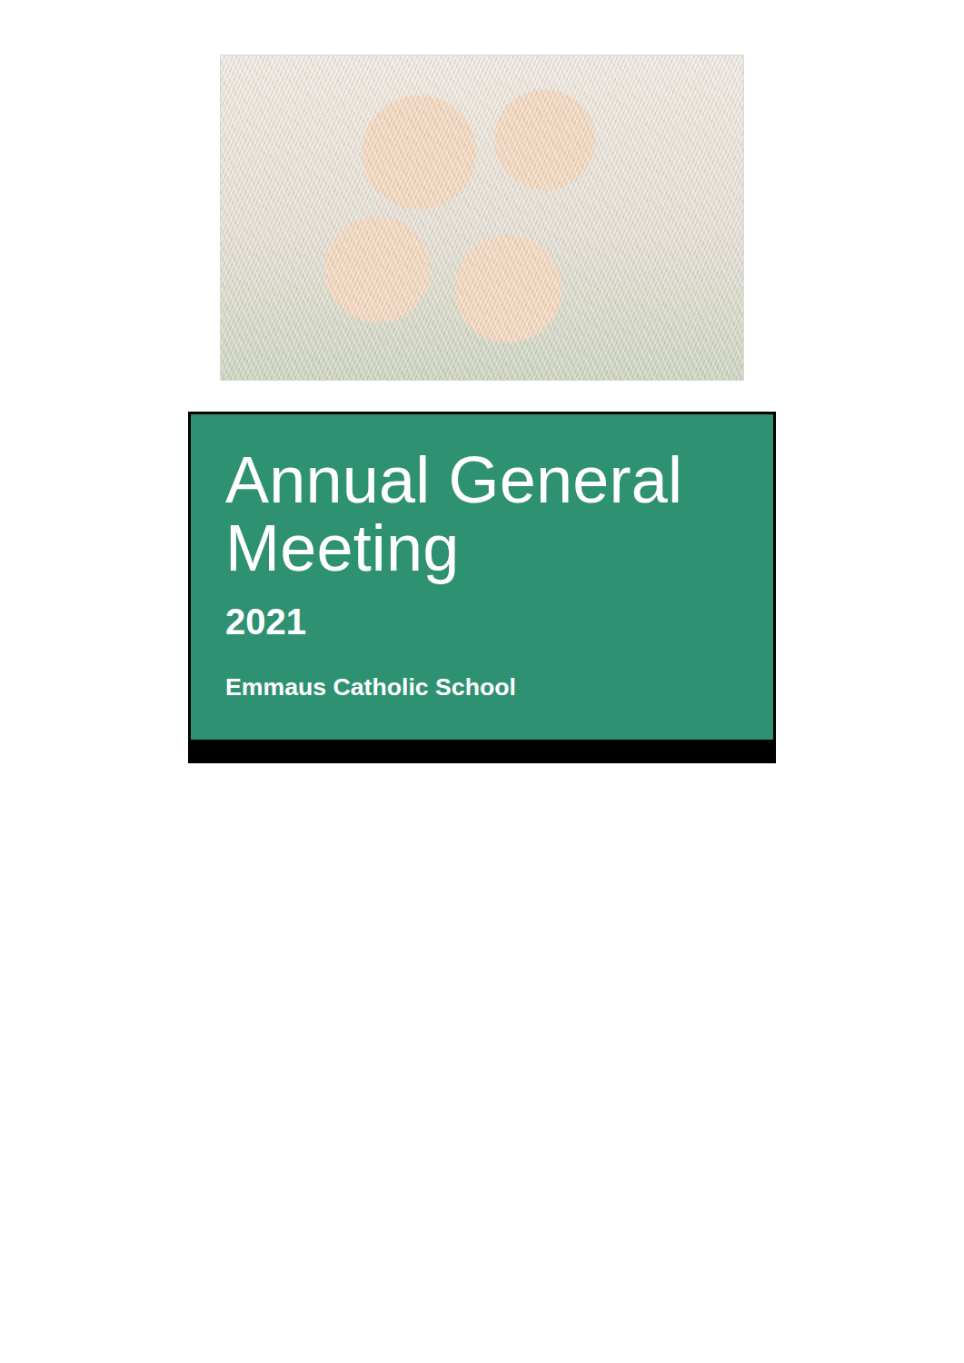Annual General Meeting
2021
Emmaus Catholic School